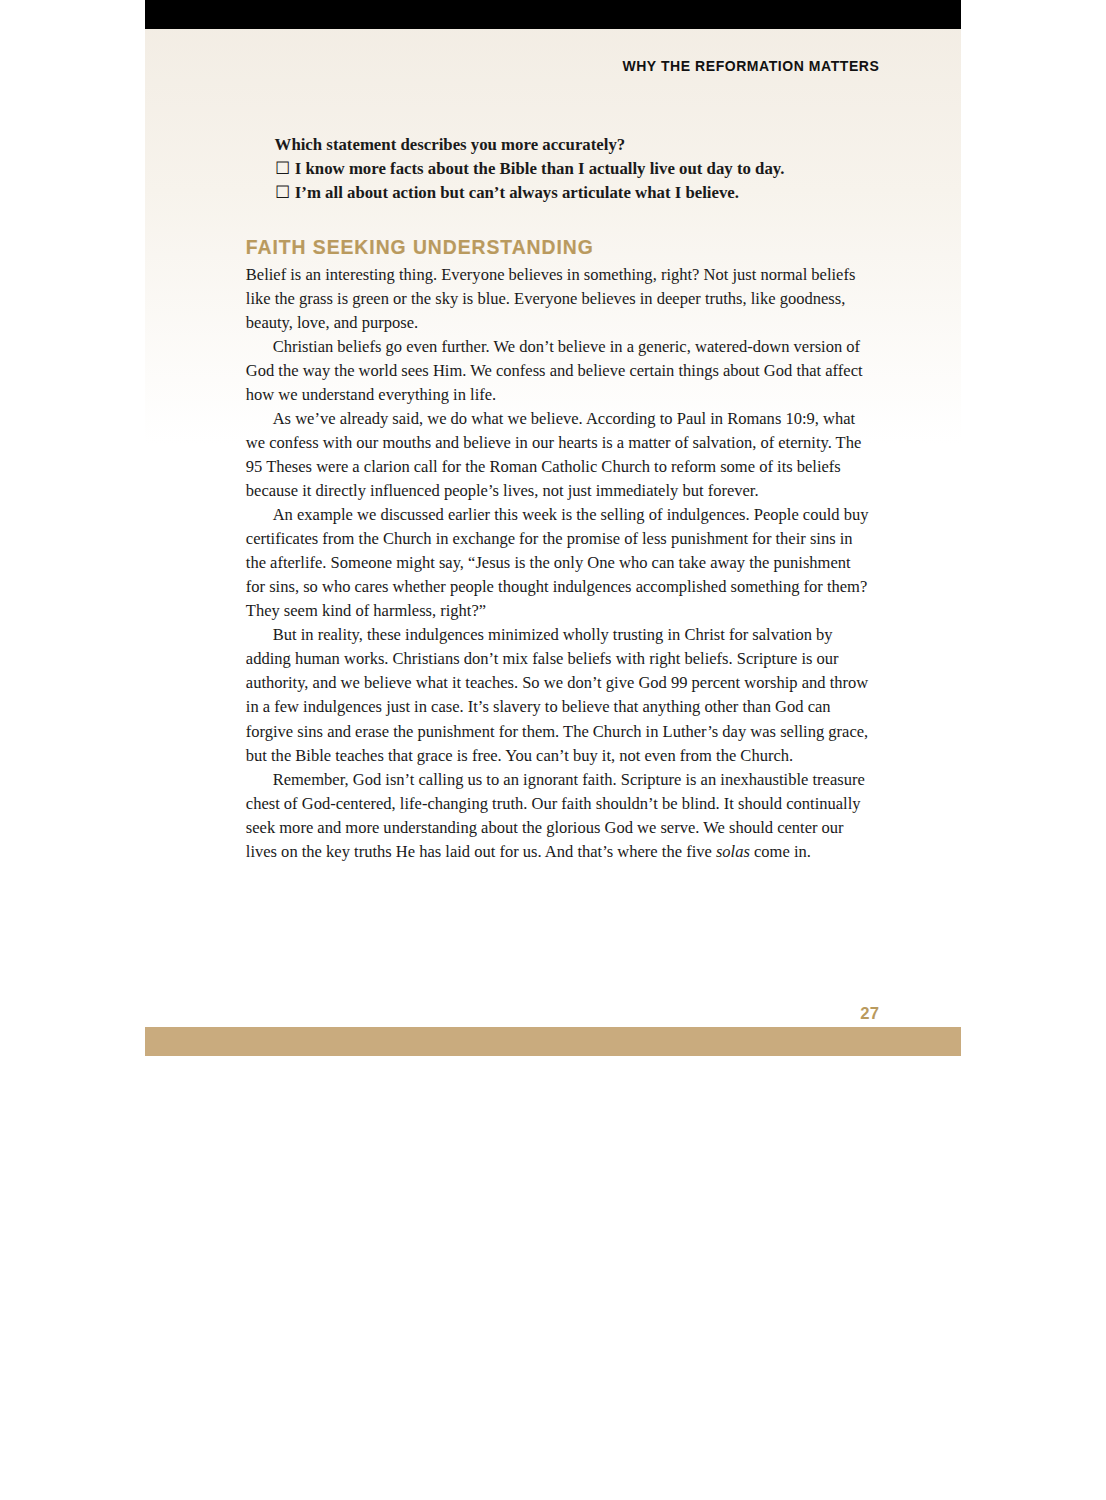Why the Reformation Matters
Which statement describes you more accurately?
☐ I know more facts about the Bible than I actually live out day to day.
☐ I’m all about action but can’t always articulate what I believe.
Faith Seeking Understanding
Belief is an interesting thing. Everyone believes in something, right? Not just normal beliefs like the grass is green or the sky is blue. Everyone believes in deeper truths, like goodness, beauty, love, and purpose.
Christian beliefs go even further. We don’t believe in a generic, watered-down version of God the way the world sees Him. We confess and believe certain things about God that affect how we understand everything in life.
As we’ve already said, we do what we believe. According to Paul in Romans 10:9, what we confess with our mouths and believe in our hearts is a matter of salvation, of eternity. The 95 Theses were a clarion call for the Roman Catholic Church to reform some of its beliefs because it directly influenced people’s lives, not just immediately but forever.
An example we discussed earlier this week is the selling of indulgences. People could buy certificates from the Church in exchange for the promise of less punishment for their sins in the afterlife. Someone might say, “Jesus is the only One who can take away the punishment for sins, so who cares whether people thought indulgences accomplished something for them? They seem kind of harmless, right?”
But in reality, these indulgences minimized wholly trusting in Christ for salvation by adding human works. Christians don’t mix false beliefs with right beliefs. Scripture is our authority, and we believe what it teaches. So we don’t give God 99 percent worship and throw in a few indulgences just in case. It’s slavery to believe that anything other than God can forgive sins and erase the punishment for them. The Church in Luther’s day was selling grace, but the Bible teaches that grace is free. You can’t buy it, not even from the Church.
Remember, God isn’t calling us to an ignorant faith. Scripture is an inexhaustible treasure chest of God-centered, life-changing truth. Our faith shouldn’t be blind. It should continually seek more and more understanding about the glorious God we serve. We should center our lives on the key truths He has laid out for us. And that’s where the five solas come in.
27